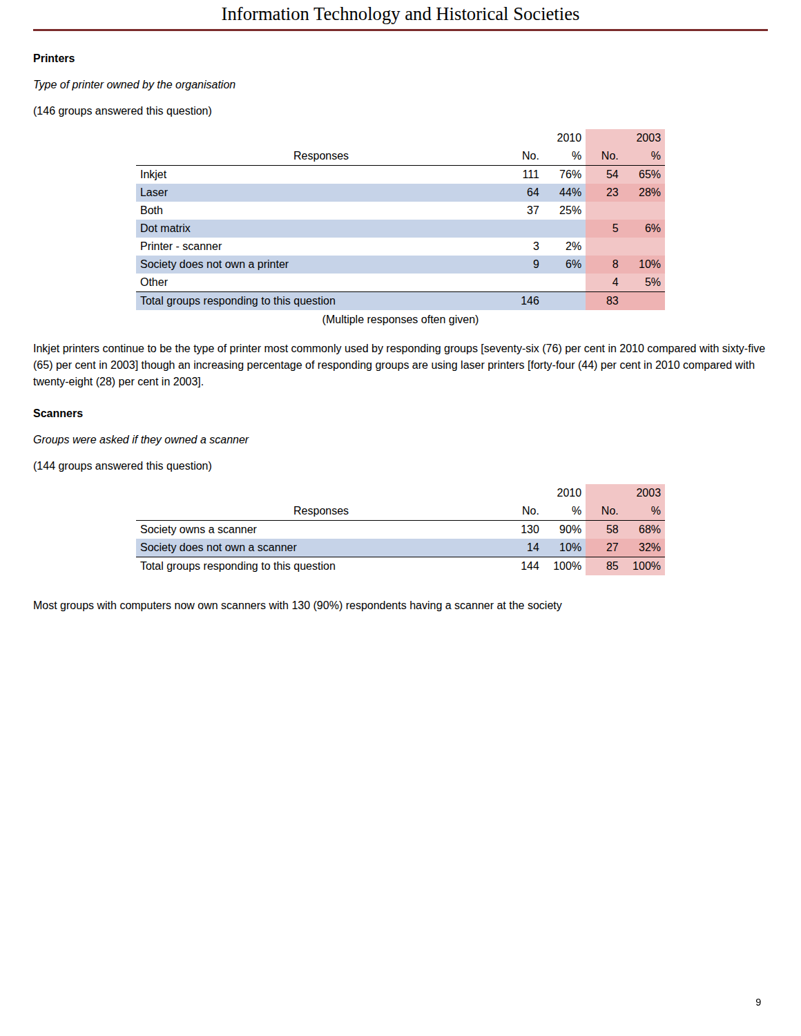Information Technology and Historical Societies
Printers
Type of printer owned by the organisation
(146 groups answered this question)
| | 2010 | 2003 |
| --- | --- | --- |
| Responses | No. | % | No. | % |
| Inkjet | 111 | 76% | 54 | 65% |
| Laser | 64 | 44% | 23 | 28% |
| Both | 37 | 25% | | |
| Dot matrix | | | 5 | 6% |
| Printer - scanner | 3 | 2% | | |
| Society does not own a printer | 9 | 6% | 8 | 10% |
| Other | | | 4 | 5% |
| Total groups responding to this question | 146 | | 83 | |
(Multiple responses often given)
Inkjet printers continue to be the type of printer most commonly used by responding groups [seventy-six (76) per cent in 2010 compared with sixty-five (65) per cent in 2003] though an increasing percentage of responding groups are using laser printers [forty-four (44) per cent in 2010 compared with twenty-eight (28) per cent in 2003].
Scanners
Groups were asked if they owned a scanner
(144 groups answered this question)
| | 2010 | 2003 |
| --- | --- | --- |
| Responses | No. | % | No. | % |
| Society owns a scanner | 130 | 90% | 58 | 68% |
| Society does not own a scanner | 14 | 10% | 27 | 32% |
| Total groups responding to this question | 144 | 100% | 85 | 100% |
Most groups with computers now own scanners with 130 (90%) respondents having a scanner at the society
9